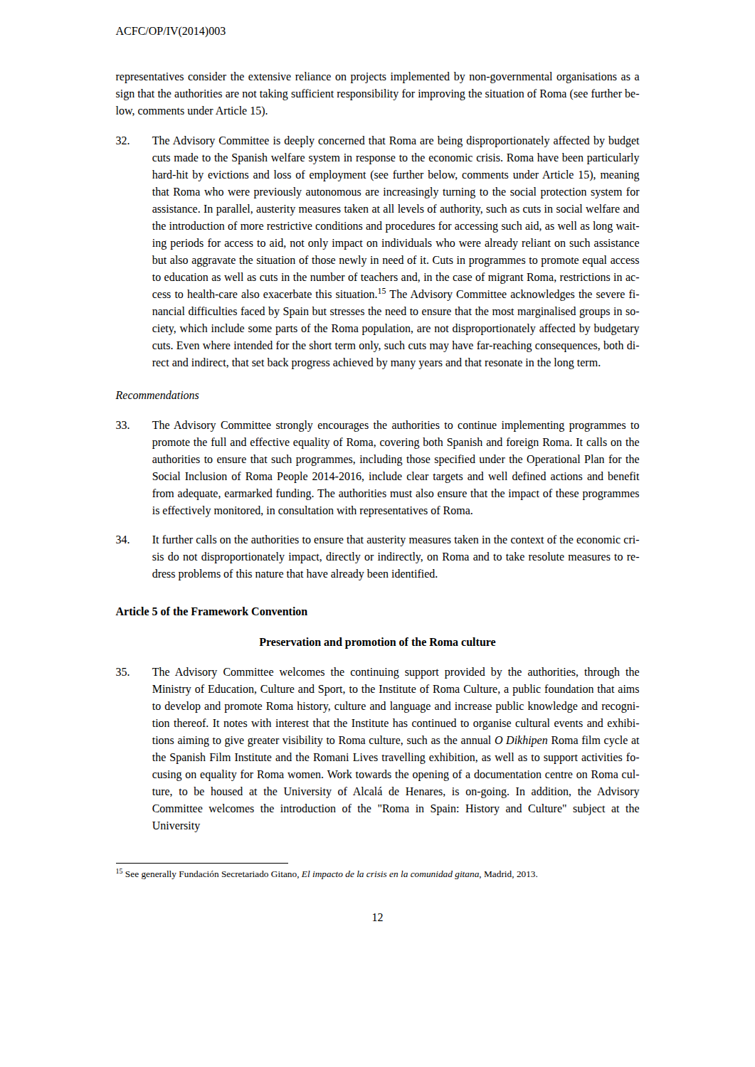ACFC/OP/IV(2014)003
representatives consider the extensive reliance on projects implemented by non-governmental organisations as a sign that the authorities are not taking sufficient responsibility for improving the situation of Roma (see further below, comments under Article 15).
32. The Advisory Committee is deeply concerned that Roma are being disproportionately affected by budget cuts made to the Spanish welfare system in response to the economic crisis. Roma have been particularly hard-hit by evictions and loss of employment (see further below, comments under Article 15), meaning that Roma who were previously autonomous are increasingly turning to the social protection system for assistance. In parallel, austerity measures taken at all levels of authority, such as cuts in social welfare and the introduction of more restrictive conditions and procedures for accessing such aid, as well as long waiting periods for access to aid, not only impact on individuals who were already reliant on such assistance but also aggravate the situation of those newly in need of it. Cuts in programmes to promote equal access to education as well as cuts in the number of teachers and, in the case of migrant Roma, restrictions in access to health-care also exacerbate this situation.15 The Advisory Committee acknowledges the severe financial difficulties faced by Spain but stresses the need to ensure that the most marginalised groups in society, which include some parts of the Roma population, are not disproportionately affected by budgetary cuts. Even where intended for the short term only, such cuts may have far-reaching consequences, both direct and indirect, that set back progress achieved by many years and that resonate in the long term.
Recommendations
33. The Advisory Committee strongly encourages the authorities to continue implementing programmes to promote the full and effective equality of Roma, covering both Spanish and foreign Roma. It calls on the authorities to ensure that such programmes, including those specified under the Operational Plan for the Social Inclusion of Roma People 2014-2016, include clear targets and well defined actions and benefit from adequate, earmarked funding. The authorities must also ensure that the impact of these programmes is effectively monitored, in consultation with representatives of Roma.
34. It further calls on the authorities to ensure that austerity measures taken in the context of the economic crisis do not disproportionately impact, directly or indirectly, on Roma and to take resolute measures to redress problems of this nature that have already been identified.
Article 5 of the Framework Convention
Preservation and promotion of the Roma culture
35. The Advisory Committee welcomes the continuing support provided by the authorities, through the Ministry of Education, Culture and Sport, to the Institute of Roma Culture, a public foundation that aims to develop and promote Roma history, culture and language and increase public knowledge and recognition thereof. It notes with interest that the Institute has continued to organise cultural events and exhibitions aiming to give greater visibility to Roma culture, such as the annual O Dikhipen Roma film cycle at the Spanish Film Institute and the Romani Lives travelling exhibition, as well as to support activities focusing on equality for Roma women. Work towards the opening of a documentation centre on Roma culture, to be housed at the University of Alcalá de Henares, is on-going. In addition, the Advisory Committee welcomes the introduction of the "Roma in Spain: History and Culture" subject at the University
15 See generally Fundación Secretariado Gitano, El impacto de la crisis en la comunidad gitana, Madrid, 2013.
12